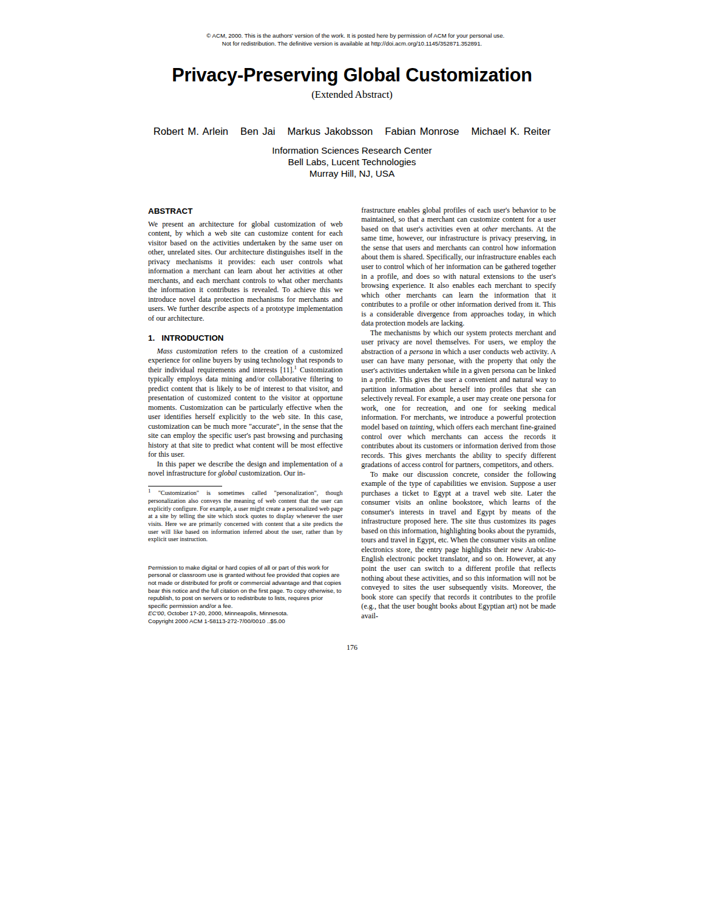© ACM, 2000. This is the authors' version of the work. It is posted here by permission of ACM for your personal use.
Not for redistribution. The definitive version is available at http://doi.acm.org/10.1145/352871.352891.
Privacy-Preserving Global Customization
(Extended Abstract)
Robert M. Arlein Ben Jai Markus Jakobsson Fabian Monrose Michael K. Reiter
Information Sciences Research Center
Bell Labs, Lucent Technologies
Murray Hill, NJ, USA
ABSTRACT
We present an architecture for global customization of web content, by which a web site can customize content for each visitor based on the activities undertaken by the same user on other, unrelated sites. Our architecture distinguishes itself in the privacy mechanisms it provides: each user controls what information a merchant can learn about her activities at other merchants, and each merchant controls to what other merchants the information it contributes is revealed. To achieve this we introduce novel data protection mechanisms for merchants and users. We further describe aspects of a prototype implementation of our architecture.
1. INTRODUCTION
Mass customization refers to the creation of a customized experience for online buyers by using technology that responds to their individual requirements and interests [11].1 Customization typically employs data mining and/or collaborative filtering to predict content that is likely to be of interest to that visitor, and presentation of customized content to the visitor at opportune moments. Customization can be particularly effective when the user identifies herself explicitly to the web site. In this case, customization can be much more "accurate", in the sense that the site can employ the specific user's past browsing and purchasing history at that site to predict what content will be most effective for this user.
In this paper we describe the design and implementation of a novel infrastructure for global customization. Our in-
1 "Customization" is sometimes called "personalization", though personalization also conveys the meaning of web content that the user can explicitly configure. For example, a user might create a personalized web page at a site by telling the site which stock quotes to display whenever the user visits. Here we are primarily concerned with content that a site predicts the user will like based on information inferred about the user, rather than by explicit user instruction.
Permission to make digital or hard copies of all or part of this work for personal or classroom use is granted without fee provided that copies are not made or distributed for profit or commercial advantage and that copies bear this notice and the full citation on the first page. To copy otherwise, to republish, to post on servers or to redistribute to lists, requires prior specific permission and/or a fee.
EC'00, October 17-20, 2000, Minneapolis, Minnesota.
Copyright 2000 ACM 1-58113-272-7/00/0010 ..$5.00
frastructure enables global profiles of each user's behavior to be maintained, so that a merchant can customize content for a user based on that user's activities even at other merchants. At the same time, however, our infrastructure is privacy preserving, in the sense that users and merchants can control how information about them is shared. Specifically, our infrastructure enables each user to control which of her information can be gathered together in a profile, and does so with natural extensions to the user's browsing experience. It also enables each merchant to specify which other merchants can learn the information that it contributes to a profile or other information derived from it. This is a considerable divergence from approaches today, in which data protection models are lacking.
The mechanisms by which our system protects merchant and user privacy are novel themselves. For users, we employ the abstraction of a persona in which a user conducts web activity. A user can have many personae, with the property that only the user's activities undertaken while in a given persona can be linked in a profile. This gives the user a convenient and natural way to partition information about herself into profiles that she can selectively reveal. For example, a user may create one persona for work, one for recreation, and one for seeking medical information. For merchants, we introduce a powerful protection model based on tainting, which offers each merchant fine-grained control over which merchants can access the records it contributes about its customers or information derived from those records. This gives merchants the ability to specify different gradations of access control for partners, competitors, and others.
To make our discussion concrete, consider the following example of the type of capabilities we envision. Suppose a user purchases a ticket to Egypt at a travel web site. Later the consumer visits an online bookstore, which learns of the consumer's interests in travel and Egypt by means of the infrastructure proposed here. The site thus customizes its pages based on this information, highlighting books about the pyramids, tours and travel in Egypt, etc. When the consumer visits an online electronics store, the entry page highlights their new Arabic-to-English electronic pocket translator, and so on. However, at any point the user can switch to a different profile that reflects nothing about these activities, and so this information will not be conveyed to sites the user subsequently visits. Moreover, the book store can specify that records it contributes to the profile (e.g., that the user bought books about Egyptian art) not be made avail-
176